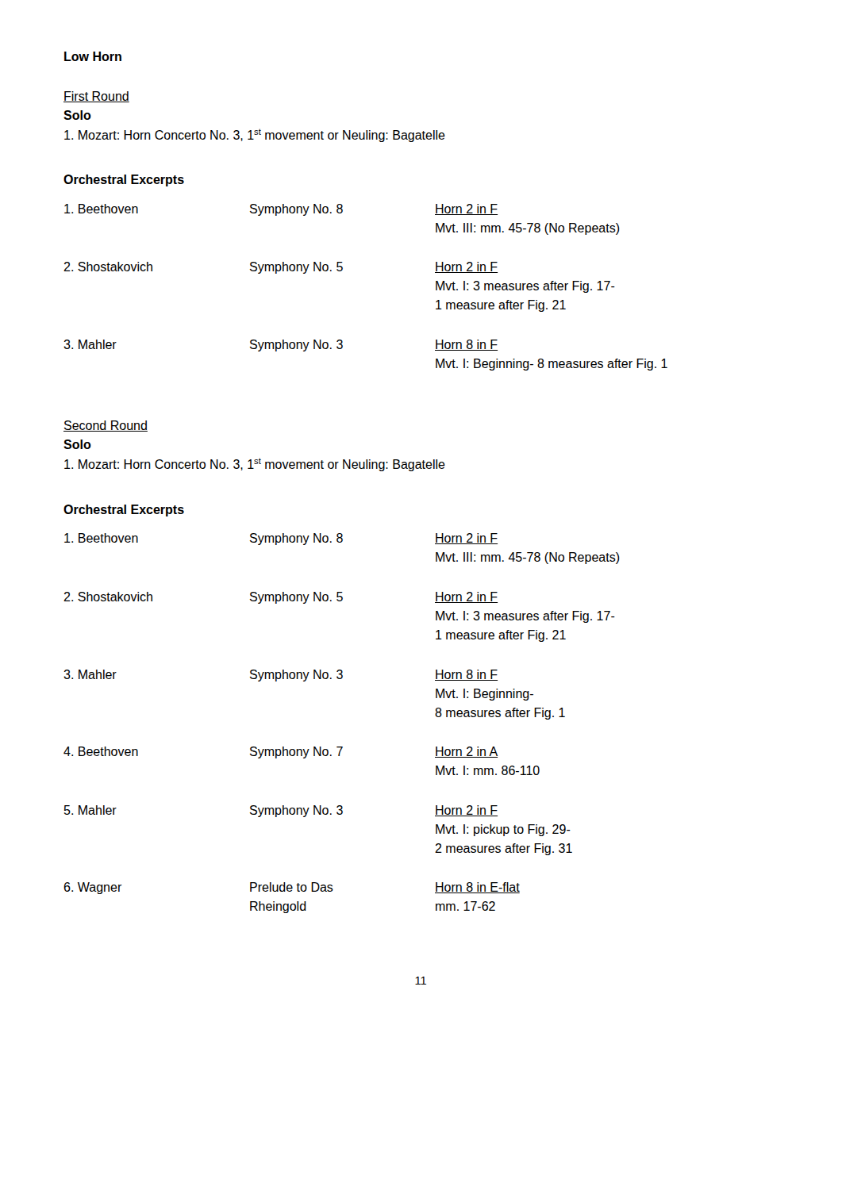Low Horn
First Round
Solo
1. Mozart: Horn Concerto No. 3, 1st movement or Neuling: Bagatelle
Orchestral Excerpts
| 1. Beethoven | Symphony No. 8 | Horn 2 in F Mvt. III: mm. 45-78 (No Repeats) |
| 2. Shostakovich | Symphony No. 5 | Horn 2 in F Mvt. I: 3 measures after Fig. 17- 1 measure after Fig. 21 |
| 3. Mahler | Symphony No. 3 | Horn 8 in F Mvt. I: Beginning- 8 measures after Fig. 1 |
Second Round
Solo
1. Mozart: Horn Concerto No. 3, 1st movement or Neuling: Bagatelle
Orchestral Excerpts
| 1. Beethoven | Symphony No. 8 | Horn 2 in F Mvt. III: mm. 45-78 (No Repeats) |
| 2. Shostakovich | Symphony No. 5 | Horn 2 in F Mvt. I: 3 measures after Fig. 17- 1 measure after Fig. 21 |
| 3. Mahler | Symphony No. 3 | Horn 8 in F Mvt. I: Beginning- 8 measures after Fig. 1 |
| 4. Beethoven | Symphony No. 7 | Horn 2 in A Mvt. I: mm. 86-110 |
| 5. Mahler | Symphony No. 3 | Horn 2 in F Mvt. I: pickup to Fig. 29- 2 measures after Fig. 31 |
| 6. Wagner | Prelude to Das Rheingold | Horn 8 in E-flat mm. 17-62 |
11